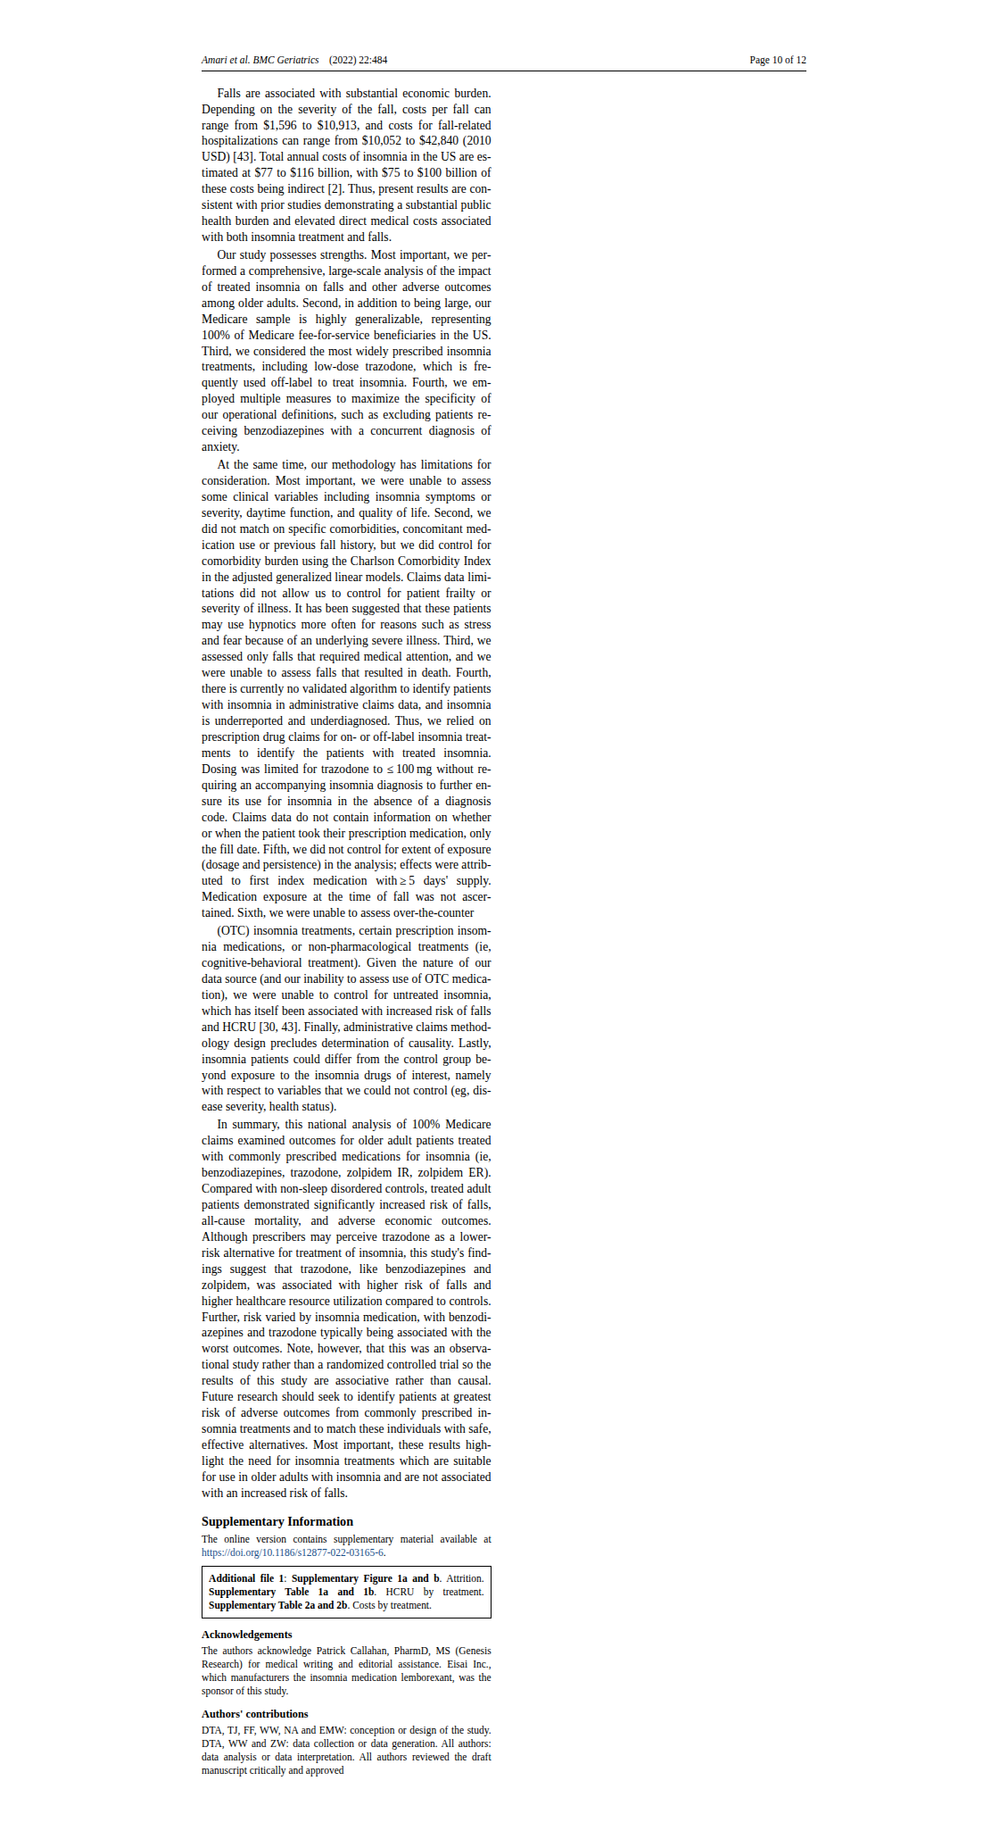Amari et al. BMC Geriatrics (2022) 22:484
Page 10 of 12
Falls are associated with substantial economic burden. Depending on the severity of the fall, costs per fall can range from $1,596 to $10,913, and costs for fall-related hospitalizations can range from $10,052 to $42,840 (2010 USD) [43]. Total annual costs of insomnia in the US are estimated at $77 to $116 billion, with $75 to $100 billion of these costs being indirect [2]. Thus, present results are consistent with prior studies demonstrating a substantial public health burden and elevated direct medical costs associated with both insomnia treatment and falls.
Our study possesses strengths. Most important, we performed a comprehensive, large-scale analysis of the impact of treated insomnia on falls and other adverse outcomes among older adults. Second, in addition to being large, our Medicare sample is highly generalizable, representing 100% of Medicare fee-for-service beneficiaries in the US. Third, we considered the most widely prescribed insomnia treatments, including low-dose trazodone, which is frequently used off-label to treat insomnia. Fourth, we employed multiple measures to maximize the specificity of our operational definitions, such as excluding patients receiving benzodiazepines with a concurrent diagnosis of anxiety.
At the same time, our methodology has limitations for consideration. Most important, we were unable to assess some clinical variables including insomnia symptoms or severity, daytime function, and quality of life. Second, we did not match on specific comorbidities, concomitant medication use or previous fall history, but we did control for comorbidity burden using the Charlson Comorbidity Index in the adjusted generalized linear models. Claims data limitations did not allow us to control for patient frailty or severity of illness. It has been suggested that these patients may use hypnotics more often for reasons such as stress and fear because of an underlying severe illness. Third, we assessed only falls that required medical attention, and we were unable to assess falls that resulted in death. Fourth, there is currently no validated algorithm to identify patients with insomnia in administrative claims data, and insomnia is underreported and underdiagnosed. Thus, we relied on prescription drug claims for on- or off-label insomnia treatments to identify the patients with treated insomnia. Dosing was limited for trazodone to ≤ 100 mg without requiring an accompanying insomnia diagnosis to further ensure its use for insomnia in the absence of a diagnosis code. Claims data do not contain information on whether or when the patient took their prescription medication, only the fill date. Fifth, we did not control for extent of exposure (dosage and persistence) in the analysis; effects were attributed to first index medication with ≥ 5 days' supply. Medication exposure at the time of fall was not ascertained. Sixth, we were unable to assess over-the-counter
(OTC) insomnia treatments, certain prescription insomnia medications, or non-pharmacological treatments (ie, cognitive-behavioral treatment). Given the nature of our data source (and our inability to assess use of OTC medication), we were unable to control for untreated insomnia, which has itself been associated with increased risk of falls and HCRU [30, 43]. Finally, administrative claims methodology design precludes determination of causality. Lastly, insomnia patients could differ from the control group beyond exposure to the insomnia drugs of interest, namely with respect to variables that we could not control (eg, disease severity, health status).
In summary, this national analysis of 100% Medicare claims examined outcomes for older adult patients treated with commonly prescribed medications for insomnia (ie, benzodiazepines, trazodone, zolpidem IR, zolpidem ER). Compared with non-sleep disordered controls, treated adult patients demonstrated significantly increased risk of falls, all-cause mortality, and adverse economic outcomes. Although prescribers may perceive trazodone as a lower-risk alternative for treatment of insomnia, this study's findings suggest that trazodone, like benzodiazepines and zolpidem, was associated with higher risk of falls and higher healthcare resource utilization compared to controls. Further, risk varied by insomnia medication, with benzodiazepines and trazodone typically being associated with the worst outcomes. Note, however, that this was an observational study rather than a randomized controlled trial so the results of this study are associative rather than causal. Future research should seek to identify patients at greatest risk of adverse outcomes from commonly prescribed insomnia treatments and to match these individuals with safe, effective alternatives. Most important, these results highlight the need for insomnia treatments which are suitable for use in older adults with insomnia and are not associated with an increased risk of falls.
Supplementary Information
The online version contains supplementary material available at https://doi.org/10.1186/s12877-022-03165-6.
Additional file 1: Supplementary Figure 1a and b. Attrition. Supplementary Table 1a and 1b. HCRU by treatment. Supplementary Table 2a and 2b. Costs by treatment.
Acknowledgements
The authors acknowledge Patrick Callahan, PharmD, MS (Genesis Research) for medical writing and editorial assistance. Eisai Inc., which manufacturers the insomnia medication lemborexant, was the sponsor of this study.
Authors' contributions
DTA, TJ, FF, WW, NA and EMW: conception or design of the study. DTA, WW and ZW: data collection or data generation. All authors: data analysis or data interpretation. All authors reviewed the draft manuscript critically and approved